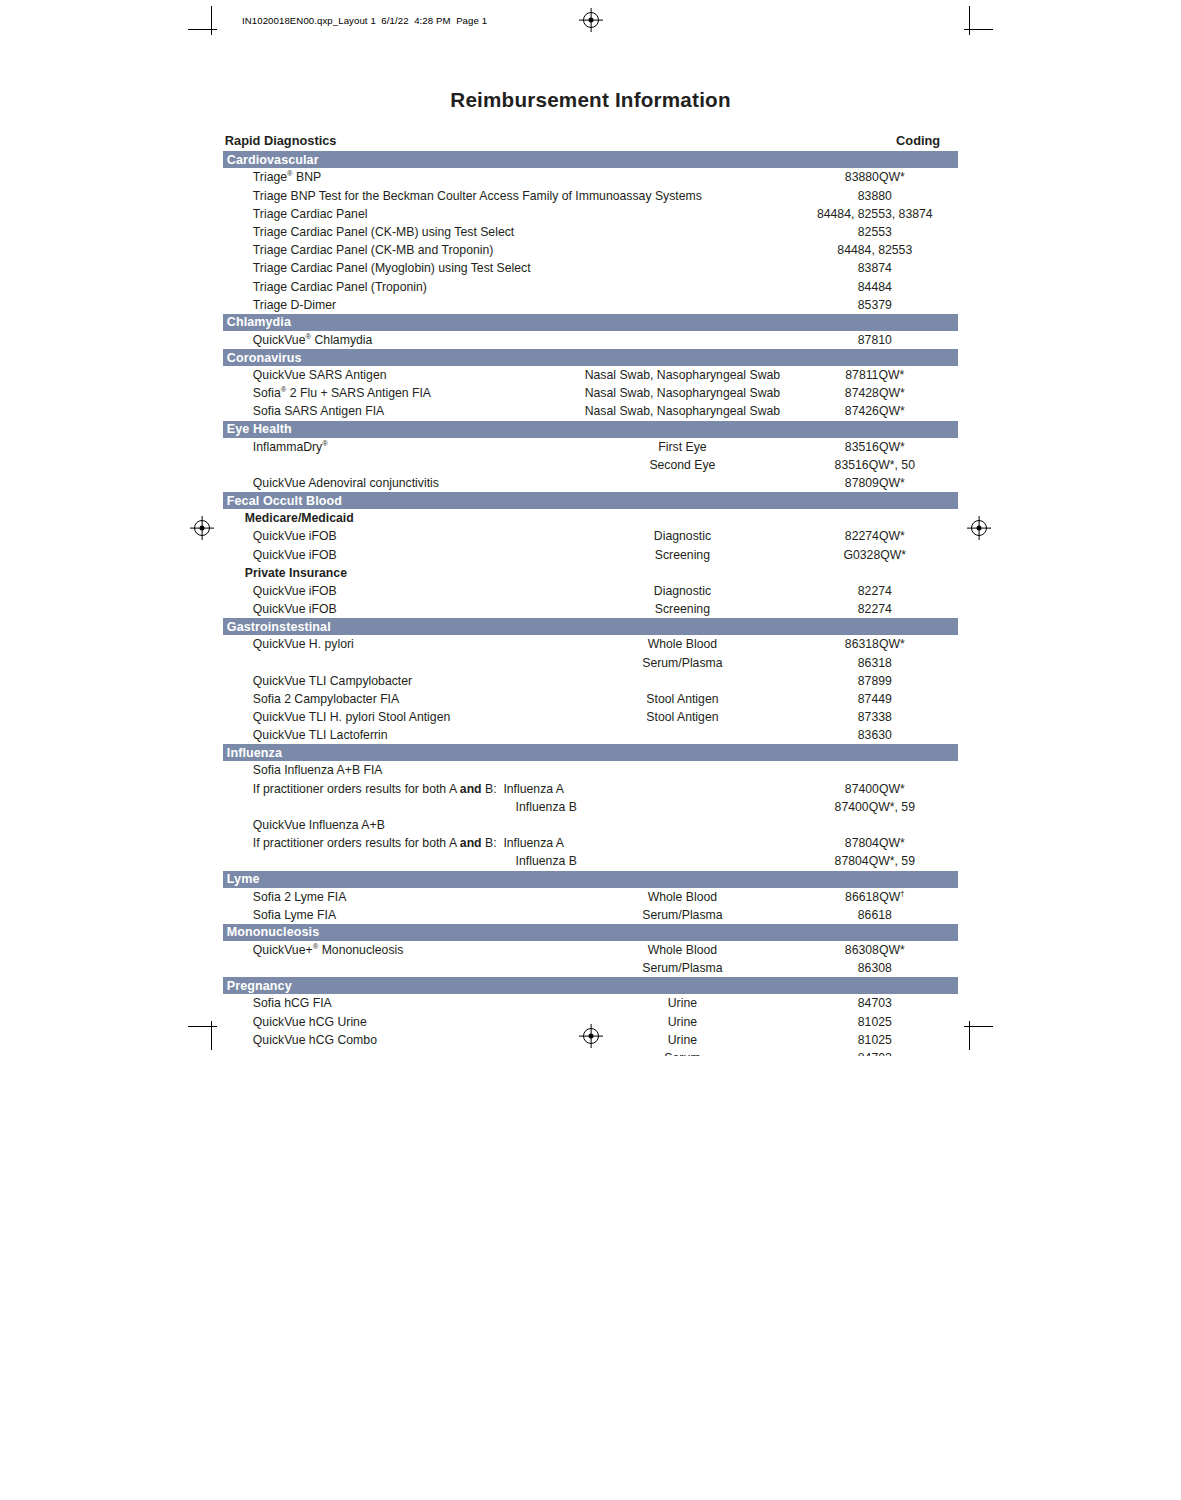IN1020018EN00.qxp_Layout 1 6/1/22 4:28 PM Page 1
Reimbursement Information
| Rapid Diagnostics | | Coding |
| --- | --- | --- |
| Cardiovascular |
| Triage ® BNP | | 83880QW* |
| Triage BNP Test for the Beckman Coulter Access Family of Immunoassay Systems | | 83880 |
| Triage Cardiac Panel | | 84484, 82553, 83874 |
| Triage Cardiac Panel (CK-MB) using Test Select | | 82553 |
| Triage Cardiac Panel (CK-MB and Troponin) | | 84484, 82553 |
| Triage Cardiac Panel (Myoglobin) using Test Select | | 83874 |
| Triage Cardiac Panel (Troponin) | | 84484 |
| Triage D-Dimer | | 85379 |
| Chlamydia |
| QuickVue ® Chlamydia | | 87810 |
| Coronavirus |
| QuickVue SARS Antigen | Nasal Swab, Nasopharyngeal Swab | 87811QW* |
| Sofia ® 2 Flu + SARS Antigen FIA | Nasal Swab, Nasopharyngeal Swab | 87428QW* |
| Sofia SARS Antigen FIA | Nasal Swab, Nasopharyngeal Swab | 87426QW* |
| Eye Health |
| InflammaDry ® | First Eye | 83516QW* |
| | Second Eye | 83516QW*, 50 |
| QuickVue Adenoviral conjunctivitis | | 87809QW* |
| Fecal Occult Blood |
| Medicare/Medicaid | | |
| QuickVue iFOB | Diagnostic | 82274QW* |
| QuickVue iFOB | Screening | G0328QW* |
| Private Insurance | | |
| QuickVue iFOB | Diagnostic | 82274 |
| QuickVue iFOB | Screening | 82274 |
| Gastroinstestinal |
| QuickVue H. pylori | Whole Blood | 86318QW* |
| | Serum/Plasma | 86318 |
| QuickVue TLI Campylobacter | | 87899 |
| Sofia 2 Campylobacter FIA | Stool Antigen | 87449 |
| QuickVue TLI H. pylori Stool Antigen | Stool Antigen | 87338 |
| QuickVue TLI Lactoferrin | | 83630 |
| Influenza |
| Sofia Influenza A+B FIA | | |
| If practitioner orders results for both A and B: Influenza A | | 87400QW* |
| Influenza B | | 87400QW*, 59 |
| QuickVue Influenza A+B | | |
| If practitioner orders results for both A and B: Influenza A | | 87804QW* |
| Influenza B | | 87804QW*, 59 |
| Lyme |
| Sofia 2 Lyme FIA | Whole Blood | 86618QW † |
| Sofia Lyme FIA | Serum/Plasma | 86618 |
| Mononucleosis |
| QuickVue+ ® Mononucleosis | Whole Blood | 86308QW* |
| | Serum/Plasma | 86308 |
| Pregnancy |
| Sofia hCG FIA | Urine | 84703 |
| QuickVue hCG Urine | Urine | 81025 |
| QuickVue hCG Combo | Urine | 81025 |
| | Serum | 84703 |
| QuickVue+ hCG Combo | Urine | 81025 |
| | Serum | 84703 |
| RSV |
| Sofia RSV FIA | patients 7-under 19 | 87420 |
| | patients less than 7 years | 87420QW* |
| QuickVue RSV | | 87807QW* |
| QuickVue RSV 10 | | 87807 |
| Strep A |
| Sofia Strep A FIA | Throat Swab | 87430 |
| Sofia Strep A+ FIA | Throat Swab | 87430QW* |
| QuickVue Dipstick Strep A | Throat Swab | 87880QW* |
| QuickVue In-Line ® Strep A | Throat Swab | 87880QW* |
| QuickVue+ Strep A | Throat Swab | 87880 |
| Toxicology |
| Triage Rapid BUP, MDMA OXY Panel | Urine | 80305QW* |
| Triage Rapid PCP Single Test | Urine | 80305QW* |
| Triage TOX Drug Screen, 94600 | Urine | 80307 |
Page 1 of 2